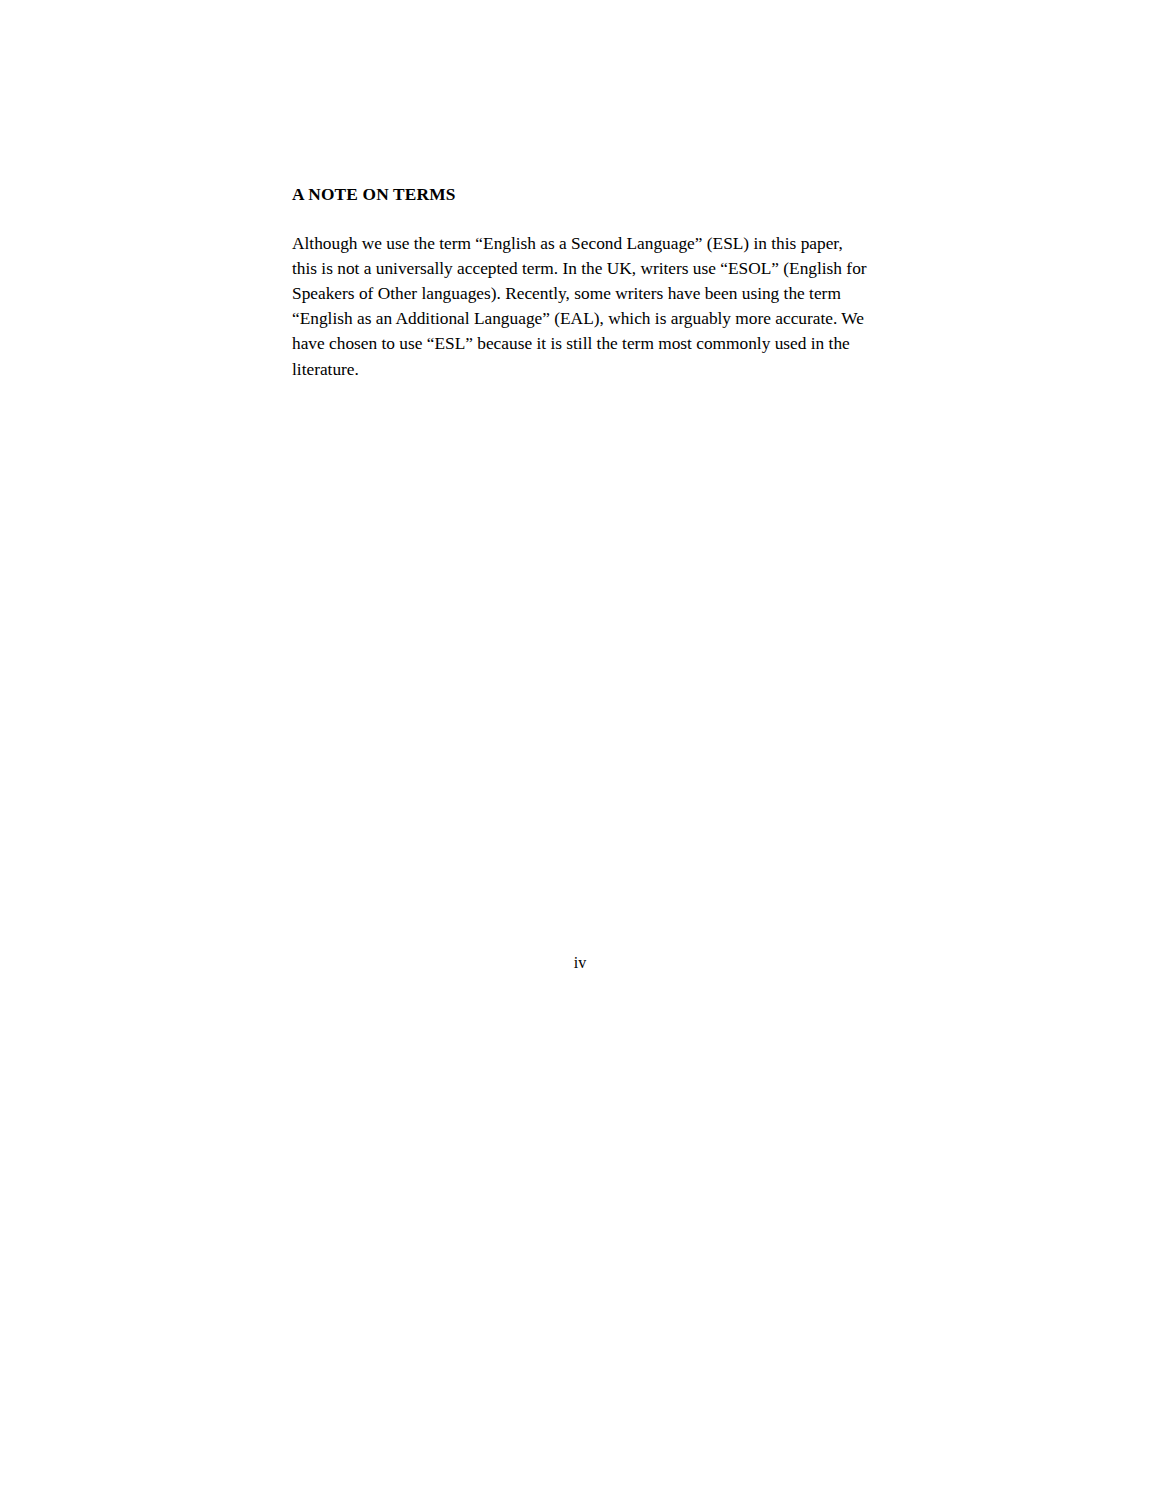A NOTE ON TERMS
Although we use the term “English as a Second Language” (ESL) in this paper, this is not a universally accepted term. In the UK, writers use “ESOL” (English for Speakers of Other languages). Recently, some writers have been using the term “English as an Additional Language” (EAL), which is arguably more accurate. We have chosen to use “ESL” because it is still the term most commonly used in the literature.
iv